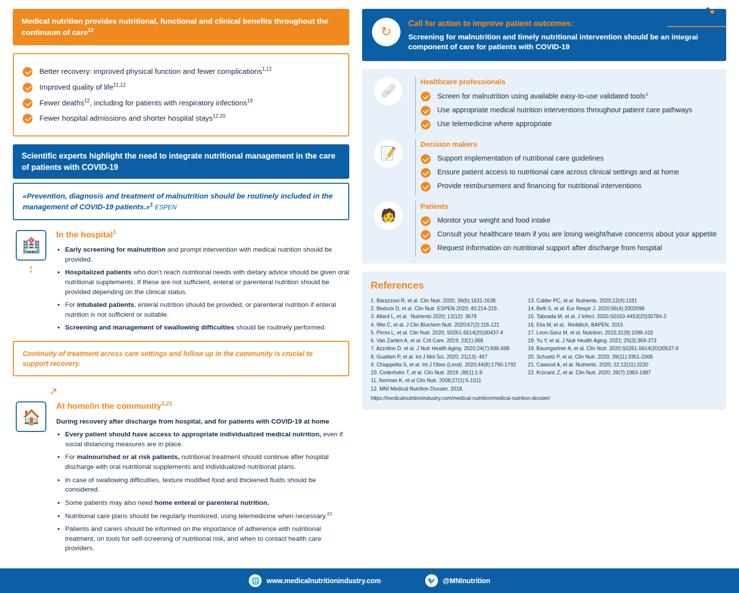mni●
Medical Nutrition
International Industry
Medical nutrition provides nutritional, functional and clinical benefits throughout the continuum of care12
Better recovery: improved physical function and fewer complications1,12
Improved quality of life11,12
Fewer deaths12, including for patients with respiratory infections19
Fewer hospital admissions and shorter hospital stays12,20
Scientific experts highlight the need to integrate nutritional management in the care of patients with COVID-19
«Prevention, diagnosis and treatment of malnutrition should be routinely included in the management of COVID-19 patients.»1 ESPEN
🏥
↕
In the hospital1
Early screening for malnutrition and prompt intervention with medical nutrition should be provided.
Hospitalized patients who don’t reach nutritional needs with dietary advice should be given oral nutritional supplements. If these are not sufficient, enteral or parenteral nutrition should be provided depending on the clinical status.
For intubated patients, enteral nutrition should be provided, or parenteral nutrition if enteral nutrition is not sufficient or suitable.
Screening and management of swallowing difficulties should be routinely performed.
Continuity of treatment across care settings and follow up in the community is crucial to support recovery.
↗
🏠
At home/in the community1,21
During recovery after discharge from hospital, and for patients with COVID-19 at home
Every patient should have access to appropriate individualized medical nutrition, even if social distancing measures are in place.
For malnourished or at risk patients, nutritional treatment should continue after hospital discharge with oral nutritional supplements and individualized nutritional plans.
In case of swallowing difficulties, texture modified food and thickened fluids should be considered.
Some patients may also need home enteral or parenteral nutrition.
Nutritional care plans should be regularly monitored, using telemedicine when necessary.22
Patients and carers should be informed on the importance of adherence with nutritional treatment, on tools for self-screening of nutritional risk, and when to contact health care providers.
↻
Call for action to improve patient outcomes:
Screening for malnutrition and timely nutritional intervention should be an integral component of care for patients with COVID-19
🩹
Healthcare professionals
Screen for malnutrition using available easy-to-use validated tools1
Use appropriate medical nutrition interventions throughout patient care pathways
Use telemedicine where appropriate
📝
Decision makers
Support implementation of nutritional care guidelines
Ensure patient access to nutritional care across clinical settings and at home
Provide reimbursement and financing for nutritional interventions
🧑
Patients
Monitor your weight and food intake
Consult your healthcare team if you are losing weight/have concerns about your appetite
Request information on nutritional support after discharge from hospital
References
1. Barazzoni R, et al. Clin Nutr. 2020; 39(6):1631-1638
2. Bedock D, et al. Clin Nutr. ESPEN 2020; 40:214-219.
3. Allard L, et al. Nutrients 2020; 12(12): 3679
4. Wei C, et al. J Clin Biochem Nutr. 2020;67(2):116-121
5. Pironi L, et al. Clin Nutr. 2020; S0261-5614(20)30437-4
6. Van Zanten A, et al. Crit Care. 2019; 23(1):368
7. Azzolino D, et al. J Nutr Health Aging. 2020;24(7):696-698
8. Gualtieri P, et al. Int J Mol Sci. 2020; 21(13): 467
9. Chiappetta S, et al. Int J Obes (Lond). 2020;44(8):1790-1792
10. Cederholm T, et al. Clin Nutr. 2019 ;38(1):1-9
11. Norman K, et al Clin Nutr. 2008;27(1):5-1511
12. MNI Medical Nutrition Dossier. 2018.
13. Calder PC, et al. Nutrients. 2020;12(4):1181
14. Belli S, et al. Eur Respir J. 2020;56(4):2002096
15. Taboada M, et al. J Infect. 2020;S0163-4453(20)30784-2
16. Elia M, et al. Redditch, BAPEN. 2015
17. Leon-Sanz M, et al. Nutrition. 2015;31(9):1096-102
18. Yu Y, et al. J Nutr Health Aging. 2021; 25(3):369-373
19. Baumgartner A, et al. Clin Nutr. 2020;S0261-5614(20)30537-9
20. Schuetz P, et al. Clin Nutr. 2020; 39(11):3361-3368
21. Cawood A, et al. Nutrients. 2020; 22;12(11):3230
22. Krznaric Z, et al. Clin Nutr. 2020; 39(7):1983-1987
https://medicalnutritionindustry.com/medical-nutrition/medical-nutrition-dossier/
🌐www.medicalnutritionindustry.com
🐦@MNInutrition